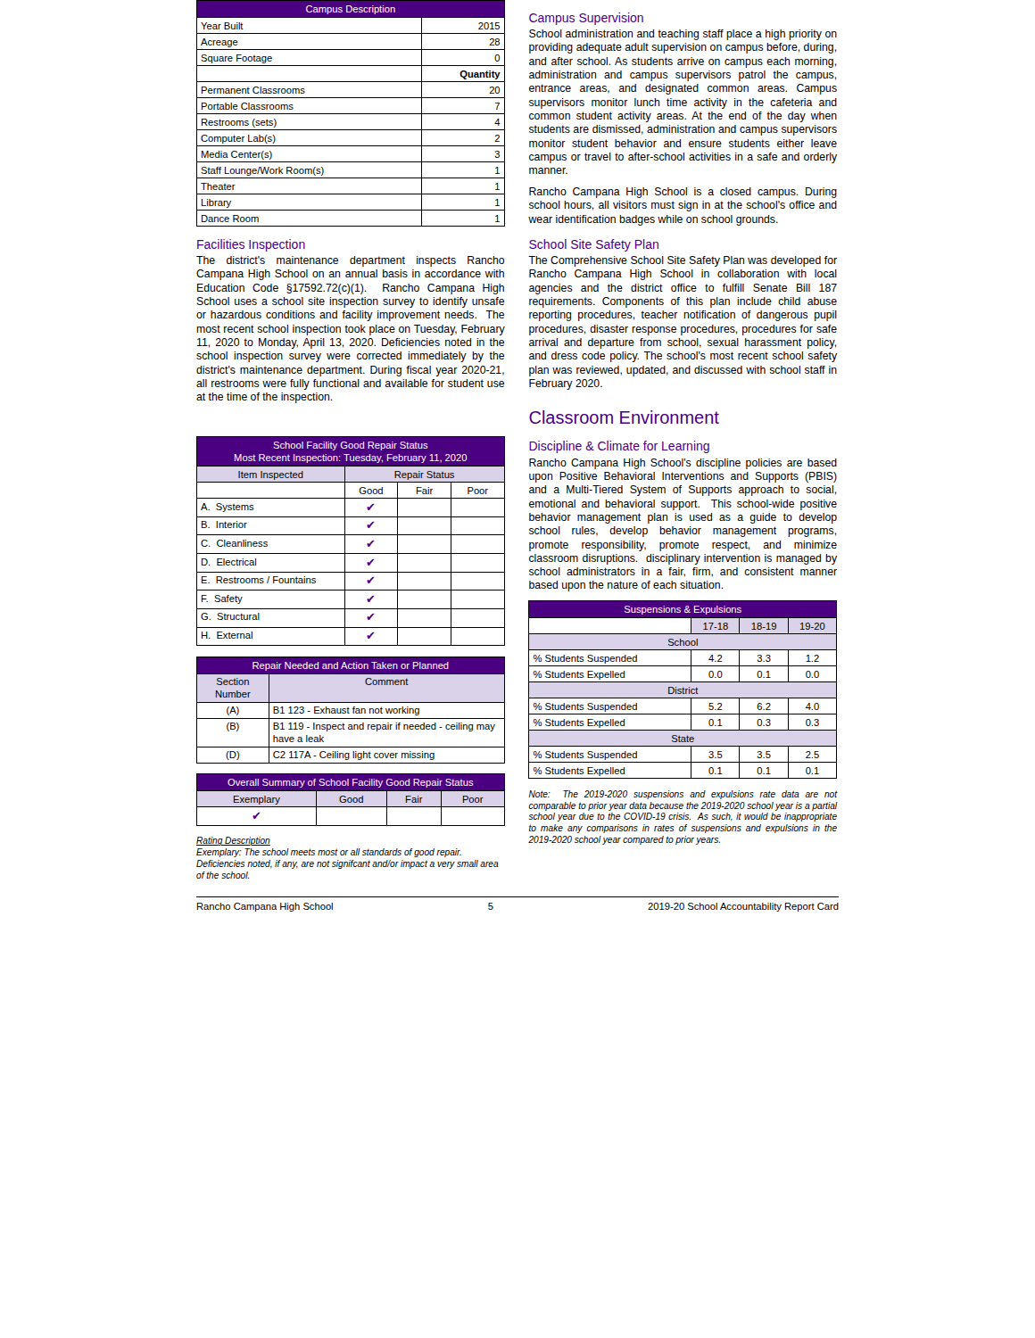| Campus Description |
| --- |
| Year Built | 2015 |
| Acreage | 28 |
| Square Footage | 0 |
| | Quantity |
| Permanent Classrooms | 20 |
| Portable Classrooms | 7 |
| Restrooms (sets) | 4 |
| Computer Lab(s) | 2 |
| Media Center(s) | 3 |
| Staff Lounge/Work Room(s) | 1 |
| Theater | 1 |
| Library | 1 |
| Dance Room | 1 |
Facilities Inspection
The district's maintenance department inspects Rancho Campana High School on an annual basis in accordance with Education Code §17592.72(c)(1). Rancho Campana High School uses a school site inspection survey to identify unsafe or hazardous conditions and facility improvement needs. The most recent school inspection took place on Tuesday, February 11, 2020 to Monday, April 13, 2020. Deficiencies noted in the school inspection survey were corrected immediately by the district's maintenance department. During fiscal year 2020-21, all restrooms were fully functional and available for student use at the time of the inspection.
| School Facility Good Repair Status Most Recent Inspection: Tuesday, February 11, 2020 |
| --- |
| Item Inspected | Repair Status |
| | Good | Fair | Poor |
| A. Systems | ✔ | | |
| B. Interior | ✔ | | |
| C. Cleanliness | ✔ | | |
| D. Electrical | ✔ | | |
| E. Restrooms / Fountains | ✔ | | |
| F. Safety | ✔ | | |
| G. Structural | ✔ | | |
| H. External | ✔ | | |
| Repair Needed and Action Taken or Planned |
| --- |
| Section Number | Comment |
| (A) | B1 123 - Exhaust fan not working |
| (B) | B1 119 - Inspect and repair if needed - ceiling may have a leak |
| (D) | C2 117A - Ceiling light cover missing |
| Overall Summary of School Facility Good Repair Status |
| --- |
| Exemplary | Good | Fair | Poor |
| ✔ | | | |
Rating Description
Exemplary: The school meets most or all standards of good repair. Deficiencies noted, if any, are not signifcant and/or impact a very small area of the school.
Campus Supervision
School administration and teaching staff place a high priority on providing adequate adult supervision on campus before, during, and after school. As students arrive on campus each morning, administration and campus supervisors patrol the campus, entrance areas, and designated common areas. Campus supervisors monitor lunch time activity in the cafeteria and common student activity areas. At the end of the day when students are dismissed, administration and campus supervisors monitor student behavior and ensure students either leave campus or travel to after-school activities in a safe and orderly manner.
Rancho Campana High School is a closed campus. During school hours, all visitors must sign in at the school's office and wear identification badges while on school grounds.
School Site Safety Plan
The Comprehensive School Site Safety Plan was developed for Rancho Campana High School in collaboration with local agencies and the district office to fulfill Senate Bill 187 requirements. Components of this plan include child abuse reporting procedures, teacher notification of dangerous pupil procedures, disaster response procedures, procedures for safe arrival and departure from school, sexual harassment policy, and dress code policy. The school's most recent school safety plan was reviewed, updated, and discussed with school staff in February 2020.
Classroom Environment
Discipline & Climate for Learning
Rancho Campana High School's discipline policies are based upon Positive Behavioral Interventions and Supports (PBIS) and a Multi-Tiered System of Supports approach to social, emotional and behavioral support. This school-wide positive behavior management plan is used as a guide to develop school rules, develop behavior management programs, promote responsibility, promote respect, and minimize classroom disruptions. disciplinary intervention is managed by school administrators in a fair, firm, and consistent manner based upon the nature of each situation.
| Suspensions & Expulsions |
| --- |
| | 17-18 | 18-19 | 19-20 |
| School |
| % Students Suspended | 4.2 | 3.3 | 1.2 |
| % Students Expelled | 0.0 | 0.1 | 0.0 |
| District |
| % Students Suspended | 5.2 | 6.2 | 4.0 |
| % Students Expelled | 0.1 | 0.3 | 0.3 |
| State |
| % Students Suspended | 3.5 | 3.5 | 2.5 |
| % Students Expelled | 0.1 | 0.1 | 0.1 |
Note: The 2019-2020 suspensions and expulsions rate data are not comparable to prior year data because the 2019-2020 school year is a partial school year due to the COVID-19 crisis. As such, it would be inappropriate to make any comparisons in rates of suspensions and expulsions in the 2019-2020 school year compared to prior years.
Rancho Campana High School
5
2019-20 School Accountability Report Card